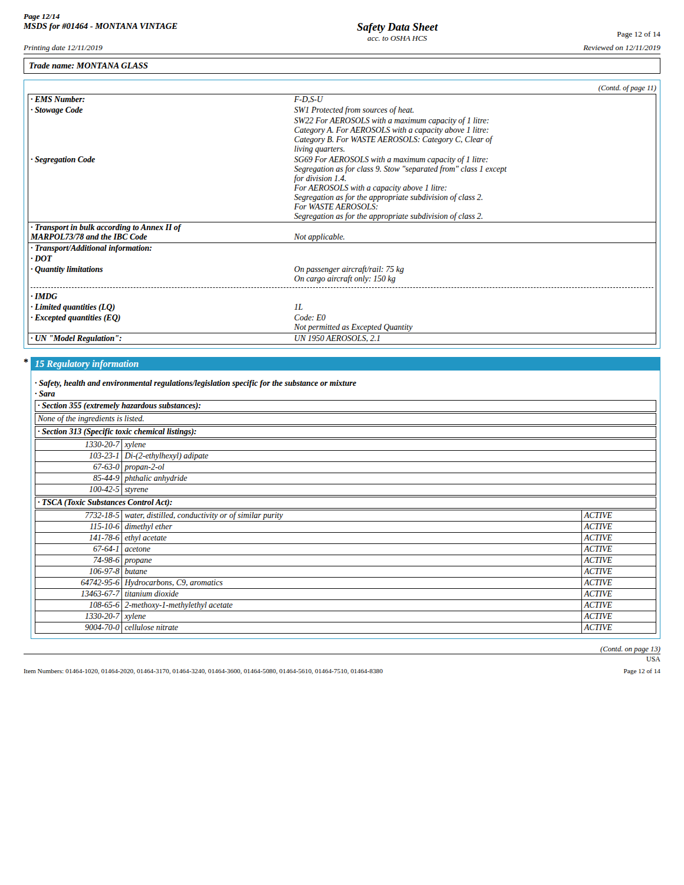Page 12/14
MSDS for #01464 - MONTANA VINTAGE
Safety Data Sheet
acc. to OSHA HCS
Page 12 of 14
Printing date 12/11/2019 Reviewed on 12/11/2019
Trade name: MONTANA GLASS
(Contd. of page 11)
| · EMS Number: | F-D,S-U |
| · Stowage Code | SW1 Protected from sources of heat. |
| | SW22 For AEROSOLS with a maximum capacity of 1 litre: Category A. For AEROSOLS with a capacity above 1 litre: Category B. For WASTE AEROSOLS: Category C, Clear of living quarters. |
| · Segregation Code | SG69 For AEROSOLS with a maximum capacity of 1 litre: Segregation as for class 9. Stow "separated from" class 1 except for division 1.4. For AEROSOLS with a capacity above 1 litre: Segregation as for the appropriate subdivision of class 2. For WASTE AEROSOLS: Segregation as for the appropriate subdivision of class 2. |
| · Transport in bulk according to Annex II of MARPOL73/78 and the IBC Code | Not applicable. |
| · Transport/Additional information: | |
| · DOT | |
| · Quantity limitations | On passenger aircraft/rail: 75 kg On cargo aircraft only: 150 kg |
| · IMDG | |
| · Limited quantities (LQ) | 1L |
| · Excepted quantities (EQ) | Code: E0 Not permitted as Excepted Quantity |
| · UN "Model Regulation": | UN 1950 AEROSOLS, 2.1 |
*
15 Regulatory information
· Safety, health and environmental regulations/legislation specific for the substance or mixture
· Sara
| · Section 355 (extremely hazardous substances): |
| None of the ingredients is listed. |
| · Section 313 (Specific toxic chemical listings): |
| 1330-20-7 | xylene |
| 103-23-1 | Di-(2-ethylhexyl) adipate |
| 67-63-0 | propan-2-ol |
| 85-44-9 | phthalic anhydride |
| 100-42-5 | styrene |
| · TSCA (Toxic Substances Control Act): |
| 7732-18-5 | water, distilled, conductivity or of similar purity | ACTIVE |
| 115-10-6 | dimethyl ether | ACTIVE |
| 141-78-6 | ethyl acetate | ACTIVE |
| 67-64-1 | acetone | ACTIVE |
| 74-98-6 | propane | ACTIVE |
| 106-97-8 | butane | ACTIVE |
| 64742-95-6 | Hydrocarbons, C9, aromatics | ACTIVE |
| 13463-67-7 | titanium dioxide | ACTIVE |
| 108-65-6 | 2-methoxy-1-methylethyl acetate | ACTIVE |
| 1330-20-7 | xylene | ACTIVE |
| 9004-70-0 | cellulose nitrate | ACTIVE |
(Contd. on page 13)
USA
Item Numbers: 01464-1020, 01464-2020, 01464-3170, 01464-3240, 01464-3600, 01464-5080, 01464-5610, 01464-7510, 01464-8380 Page 12 of 14